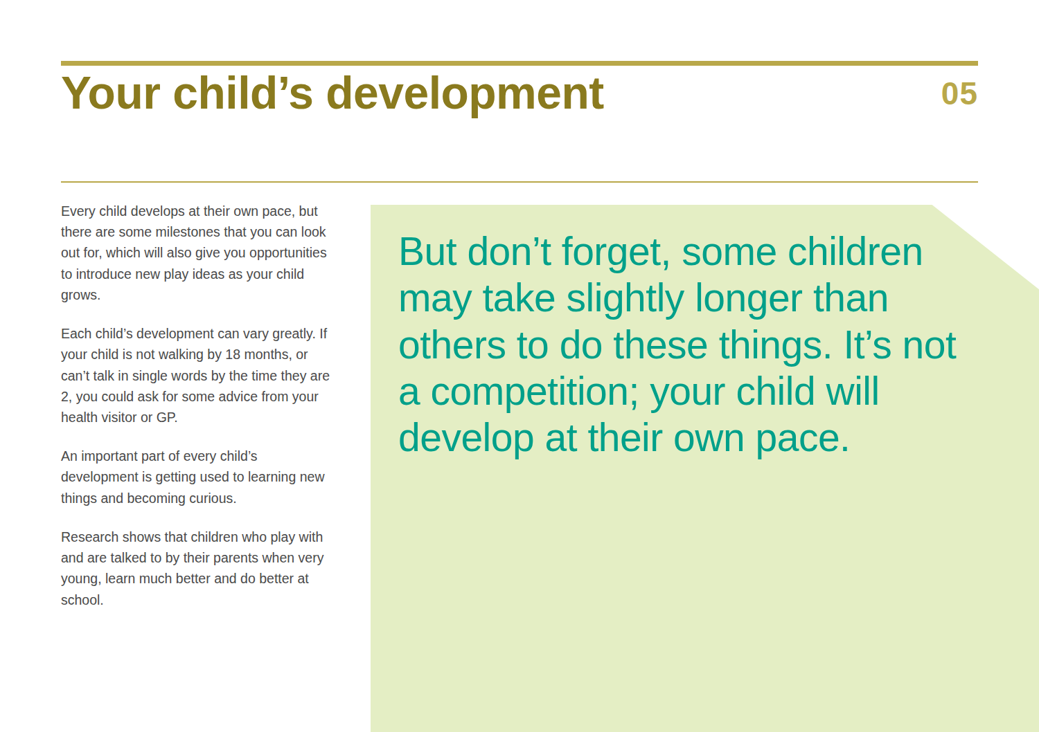Your child’s development
05
Every child develops at their own pace, but there are some milestones that you can look out for, which will also give you opportunities to introduce new play ideas as your child grows.
Each child’s development can vary greatly. If your child is not walking by 18 months, or can’t talk in single words by the time they are 2, you could ask for some advice from your health visitor or GP.
An important part of every child’s development is getting used to learning new things and becoming curious.
Research shows that children who play with and are talked to by their parents when very young, learn much better and do better at school.
But don’t forget, some children may take slightly longer than others to do these things. It’s not a competition; your child will develop at their own pace.